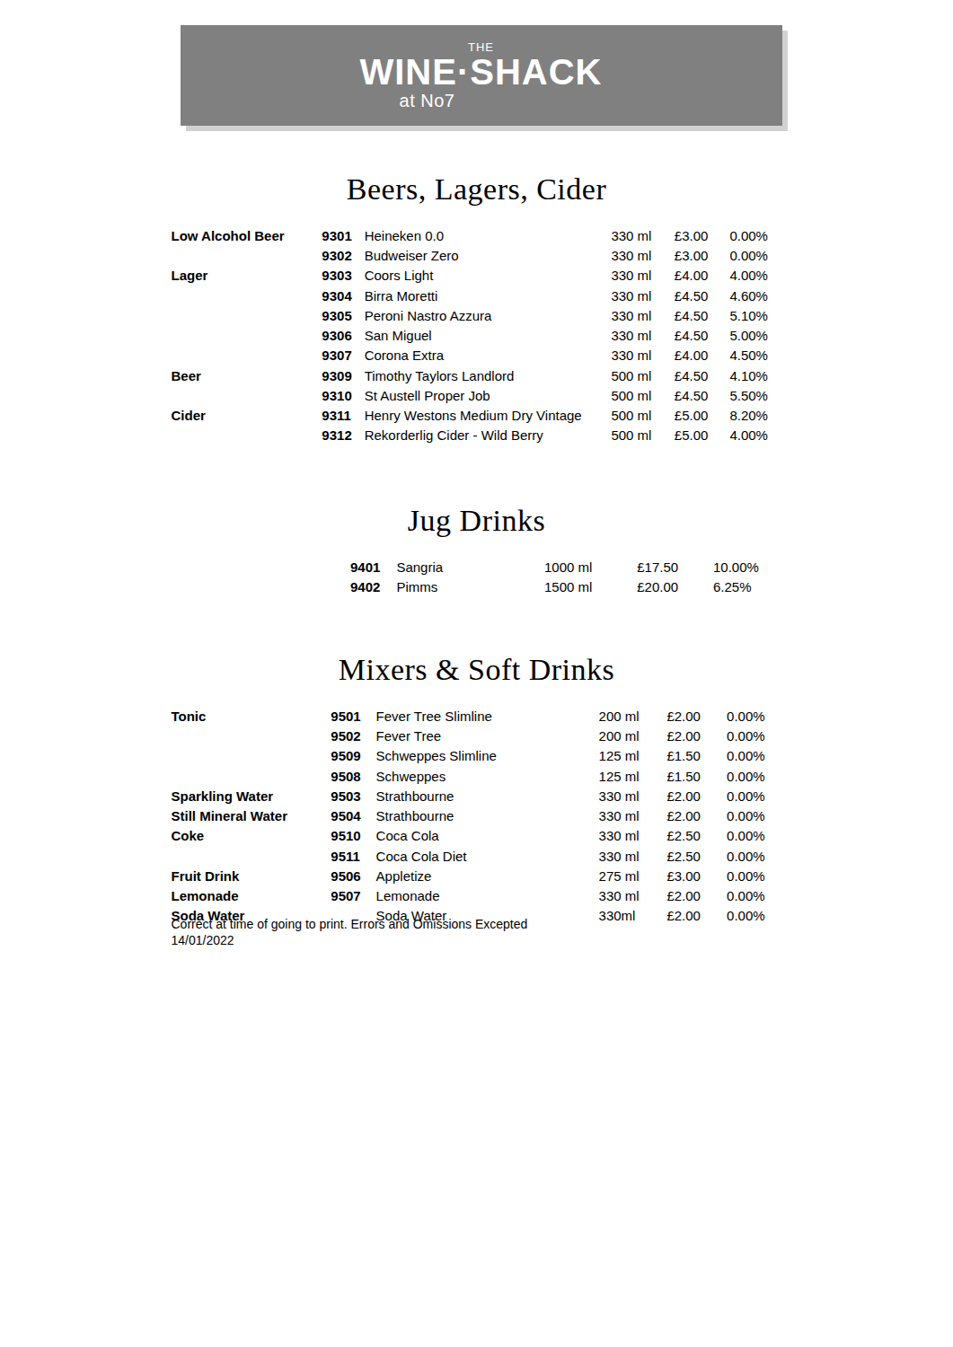THE
WINE·SHACK
at No7
Beers, Lagers, Cider
| Low Alcohol Beer | 9301 | Heineken 0.0 | 330 ml | £3.00 | 0.00% |
| | 9302 | Budweiser Zero | 330 ml | £3.00 | 0.00% |
| Lager | 9303 | Coors Light | 330 ml | £4.00 | 4.00% |
| | 9304 | Birra Moretti | 330 ml | £4.50 | 4.60% |
| | 9305 | Peroni Nastro Azzura | 330 ml | £4.50 | 5.10% |
| | 9306 | San Miguel | 330 ml | £4.50 | 5.00% |
| | 9307 | Corona Extra | 330 ml | £4.00 | 4.50% |
| Beer | 9309 | Timothy Taylors Landlord | 500 ml | £4.50 | 4.10% |
| | 9310 | St Austell Proper Job | 500 ml | £4.50 | 5.50% |
| Cider | 9311 | Henry Westons Medium Dry Vintage | 500 ml | £5.00 | 8.20% |
| | 9312 | Rekorderlig Cider - Wild Berry | 500 ml | £5.00 | 4.00% |
Jug Drinks
| 9401 | Sangria | 1000 ml | £17.50 | 10.00% |
| 9402 | Pimms | 1500 ml | £20.00 | 6.25% |
Mixers & Soft Drinks
| Tonic | 9501 | Fever Tree Slimline | 200 ml | £2.00 | 0.00% |
| | 9502 | Fever Tree | 200 ml | £2.00 | 0.00% |
| | 9509 | Schweppes Slimline | 125 ml | £1.50 | 0.00% |
| | 9508 | Schweppes | 125 ml | £1.50 | 0.00% |
| Sparkling Water | 9503 | Strathbourne | 330 ml | £2.00 | 0.00% |
| Still Mineral Water | 9504 | Strathbourne | 330 ml | £2.00 | 0.00% |
| Coke | 9510 | Coca Cola | 330 ml | £2.50 | 0.00% |
| | 9511 | Coca Cola Diet | 330 ml | £2.50 | 0.00% |
| Fruit Drink | 9506 | Appletize | 275 ml | £3.00 | 0.00% |
| Lemonade | 9507 | Lemonade | 330 ml | £2.00 | 0.00% |
| Soda Water | | Soda Water | 330ml | £2.00 | 0.00% |
Correct at time of going to print. Errors and Omissions Excepted
14/01/2022